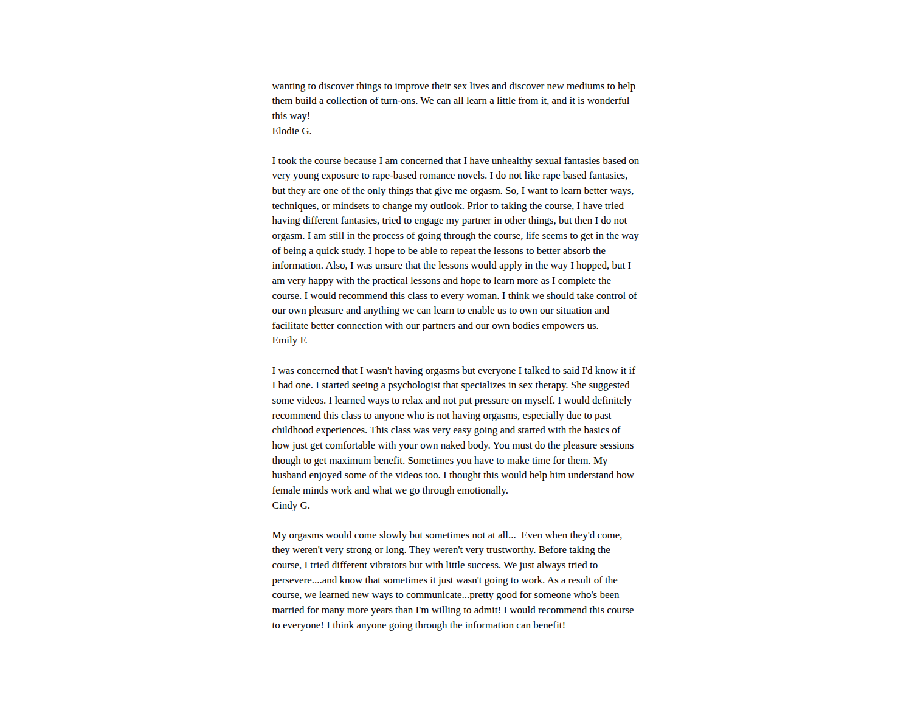wanting to discover things to improve their sex lives and discover new mediums to help them build a collection of turn-ons. We can all learn a little from it, and it is wonderful this way!
Elodie G.
I took the course because I am concerned that I have unhealthy sexual fantasies based on very young exposure to rape-based romance novels. I do not like rape based fantasies, but they are one of the only things that give me orgasm. So, I want to learn better ways, techniques, or mindsets to change my outlook. Prior to taking the course, I have tried having different fantasies, tried to engage my partner in other things, but then I do not orgasm. I am still in the process of going through the course, life seems to get in the way of being a quick study. I hope to be able to repeat the lessons to better absorb the information. Also, I was unsure that the lessons would apply in the way I hopped, but I am very happy with the practical lessons and hope to learn more as I complete the course. I would recommend this class to every woman. I think we should take control of our own pleasure and anything we can learn to enable us to own our situation and facilitate better connection with our partners and our own bodies empowers us.
Emily F.
I was concerned that I wasn't having orgasms but everyone I talked to said I'd know it if I had one. I started seeing a psychologist that specializes in sex therapy. She suggested some videos. I learned ways to relax and not put pressure on myself. I would definitely recommend this class to anyone who is not having orgasms, especially due to past childhood experiences. This class was very easy going and started with the basics of how just get comfortable with your own naked body. You must do the pleasure sessions though to get maximum benefit. Sometimes you have to make time for them. My husband enjoyed some of the videos too. I thought this would help him understand how female minds work and what we go through emotionally.
Cindy G.
My orgasms would come slowly but sometimes not at all... Even when they'd come, they weren't very strong or long. They weren't very trustworthy. Before taking the course, I tried different vibrators but with little success. We just always tried to persevere....and know that sometimes it just wasn't going to work. As a result of the course, we learned new ways to communicate...pretty good for someone who's been married for many more years than I'm willing to admit! I would recommend this course to everyone! I think anyone going through the information can benefit!